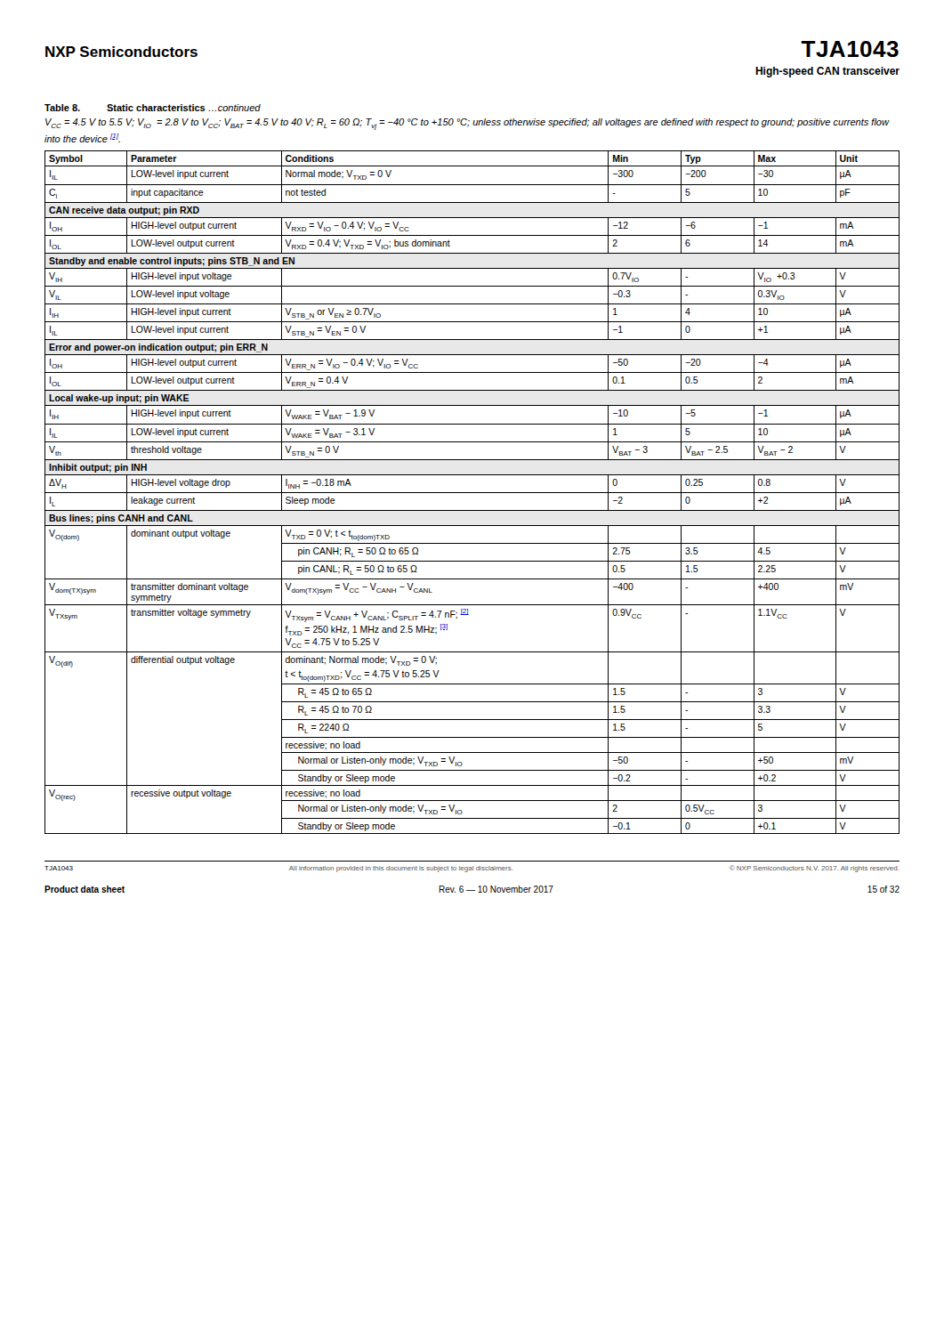NXP Semiconductors
TJA1043
High-speed CAN transceiver
Table 8. Static characteristics …continued
VCC = 4.5 V to 5.5 V; VIO = 2.8 V to VCC; VBAT = 4.5 V to 40 V; RL = 60 Ω; Tvj = −40 °C to +150 °C; unless otherwise specified; all voltages are defined with respect to ground; positive currents flow into the device [1].
| Symbol | Parameter | Conditions | Min | Typ | Max | Unit |
| --- | --- | --- | --- | --- | --- | --- |
| I IL | LOW-level input current | Normal mode; V TXD = 0 V | −300 | −200 | −30 | µA |
| C i | input capacitance | not tested | - | 5 | 10 | pF |
| CAN receive data output; pin RXD |
| I OH | HIGH-level output current | V RXD = V IO − 0.4 V; V IO = V CC | −12 | −6 | −1 | mA |
| I OL | LOW-level output current | V RXD = 0.4 V; V TXD = V IO ; bus dominant | 2 | 6 | 14 | mA |
| Standby and enable control inputs; pins STB_N and EN |
| V IH | HIGH-level input voltage | | 0.7V IO | - | V IO +0.3 | V |
| V IL | LOW-level input voltage | | −0.3 | - | 0.3V IO | V |
| I IH | HIGH-level input current | V STB_N or V EN ≥ 0.7V IO | 1 | 4 | 10 | µA |
| I IL | LOW-level input current | V STB_N = V EN = 0 V | −1 | 0 | +1 | µA |
| Error and power-on indication output; pin ERR_N |
| I OH | HIGH-level output current | V ERR_N = V IO − 0.4 V; V IO = V CC | −50 | −20 | −4 | µA |
| I OL | LOW-level output current | V ERR_N = 0.4 V | 0.1 | 0.5 | 2 | mA |
| Local wake-up input; pin WAKE |
| I IH | HIGH-level input current | V WAKE = V BAT − 1.9 V | −10 | −5 | −1 | µA |
| I IL | LOW-level input current | V WAKE = V BAT − 3.1 V | 1 | 5 | 10 | µA |
| V th | threshold voltage | V STB_N = 0 V | V BAT − 3 | V BAT − 2.5 | V BAT − 2 | V |
| Inhibit output; pin INH |
| ΔV H | HIGH-level voltage drop | I INH = −0.18 mA | 0 | 0.25 | 0.8 | V |
| I L | leakage current | Sleep mode | −2 | 0 | +2 | µA |
| Bus lines; pins CANH and CANL |
| V O(dom) | dominant output voltage | V TXD = 0 V; t < t to(dom)TXD | | | | |
| pin CANH; R L = 50 Ω to 65 Ω | 2.75 | 3.5 | 4.5 | V |
| pin CANL; R L = 50 Ω to 65 Ω | 0.5 | 1.5 | 2.25 | V |
| V dom(TX)sym | transmitter dominant voltage symmetry | V dom(TX)sym = V CC − V CANH − V CANL | −400 | - | +400 | mV |
| V TXsym | transmitter voltage symmetry | V TXsym = V CANH + V CANL ; C SPLIT = 4.7 nF; [2] f TXD = 250 kHz, 1 MHz and 2.5 MHz; [3] V CC = 4.75 V to 5.25 V | 0.9V CC | - | 1.1V CC | V |
| V O(dif) | differential output voltage | dominant; Normal mode; V TXD = 0 V; t < t to(dom)TXD ; V CC = 4.75 V to 5.25 V | | | | |
| R L = 45 Ω to 65 Ω | 1.5 | - | 3 | V |
| R L = 45 Ω to 70 Ω | 1.5 | - | 3.3 | V |
| R L = 2240 Ω | 1.5 | - | 5 | V |
| recessive; no load | | | | |
| Normal or Listen-only mode; V TXD = V IO | −50 | - | +50 | mV |
| Standby or Sleep mode | −0.2 | - | +0.2 | V |
| V O(rec) | recessive output voltage | recessive; no load | | | | |
| Normal or Listen-only mode; V TXD = V IO | 2 | 0.5V CC | 3 | V |
| Standby or Sleep mode | −0.1 | 0 | +0.1 | V |
TJA1043
All information provided in this document is subject to legal disclaimers.
© NXP Semiconductors N.V. 2017. All rights reserved.
Product data sheet
Rev. 6 — 10 November 2017
15 of 32